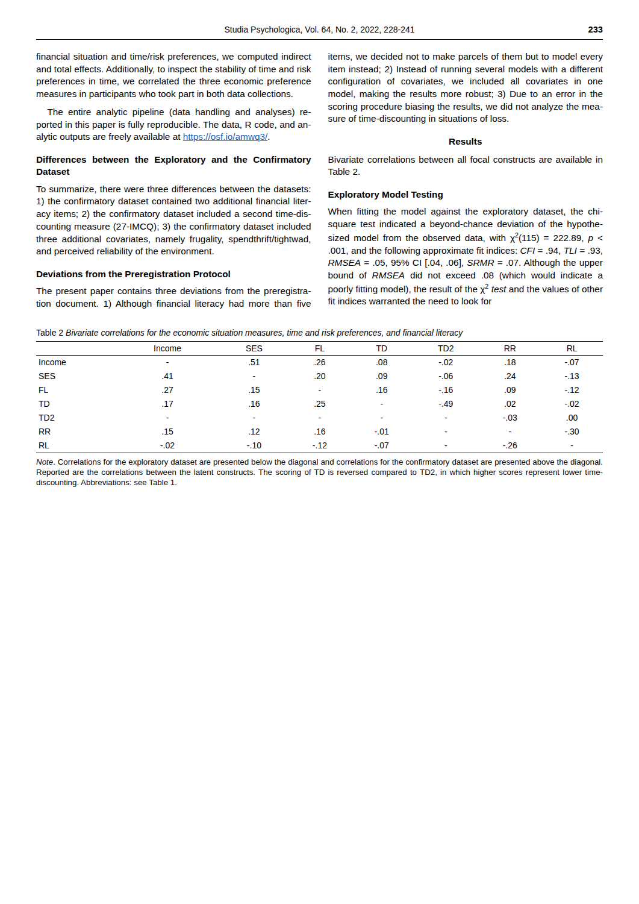Studia Psychologica, Vol. 64, No. 2, 2022, 228-241 233
financial situation and time/risk preferences, we computed indirect and total effects. Additionally, to inspect the stability of time and risk preferences in time, we correlated the three economic preference measures in participants who took part in both data collections.
The entire analytic pipeline (data handling and analyses) reported in this paper is fully reproducible. The data, R code, and analytic outputs are freely available at https://osf.io/amwq3/.
Differences between the Exploratory and the Confirmatory Dataset
To summarize, there were three differences between the datasets: 1) the confirmatory dataset contained two additional financial literacy items; 2) the confirmatory dataset included a second time-discounting measure (27-IMCQ); 3) the confirmatory dataset included three additional covariates, namely frugality, spendthrift/tightwad, and perceived reliability of the environment.
Deviations from the Preregistration Protocol
The present paper contains three deviations from the preregistration document. 1) Although financial literacy had more than five items, we decided not to make parcels of them but to model every item instead; 2) Instead of running several models with a different configuration of covariates, we included all covariates in one model, making the results more robust; 3) Due to an error in the scoring procedure biasing the results, we did not analyze the measure of time-discounting in situations of loss.
Results
Bivariate correlations between all focal constructs are available in Table 2.
Exploratory Model Testing
When fitting the model against the exploratory dataset, the chi-square test indicated a beyond-chance deviation of the hypothesized model from the observed data, with χ2(115) = 222.89, p < .001, and the following approximate fit indices: CFI = .94, TLI = .93, RMSEA = .05, 95% CI [.04, .06], SRMR = .07. Although the upper bound of RMSEA did not exceed .08 (which would indicate a poorly fitting model), the result of the χ2 test and the values of other fit indices warranted the need to look for
Table 2 Bivariate correlations for the economic situation measures, time and risk preferences, and financial literacy
| | Income | SES | FL | TD | TD2 | RR | RL |
| --- | --- | --- | --- | --- | --- | --- | --- |
| Income | - | .51 | .26 | .08 | -.02 | .18 | -.07 |
| SES | .41 | - | .20 | .09 | -.06 | .24 | -.13 |
| FL | .27 | .15 | - | .16 | -.16 | .09 | -.12 |
| TD | .17 | .16 | .25 | - | -.49 | .02 | -.02 |
| TD2 | - | - | - | - | - | -.03 | .00 |
| RR | .15 | .12 | .16 | -.01 | - | - | -.30 |
| RL | -.02 | -.10 | -.12 | -.07 | - | -.26 | - |
Note. Correlations for the exploratory dataset are presented below the diagonal and correlations for the confirmatory dataset are presented above the diagonal. Reported are the correlations between the latent constructs. The scoring of TD is reversed compared to TD2, in which higher scores represent lower time-discounting. Abbreviations: see Table 1.